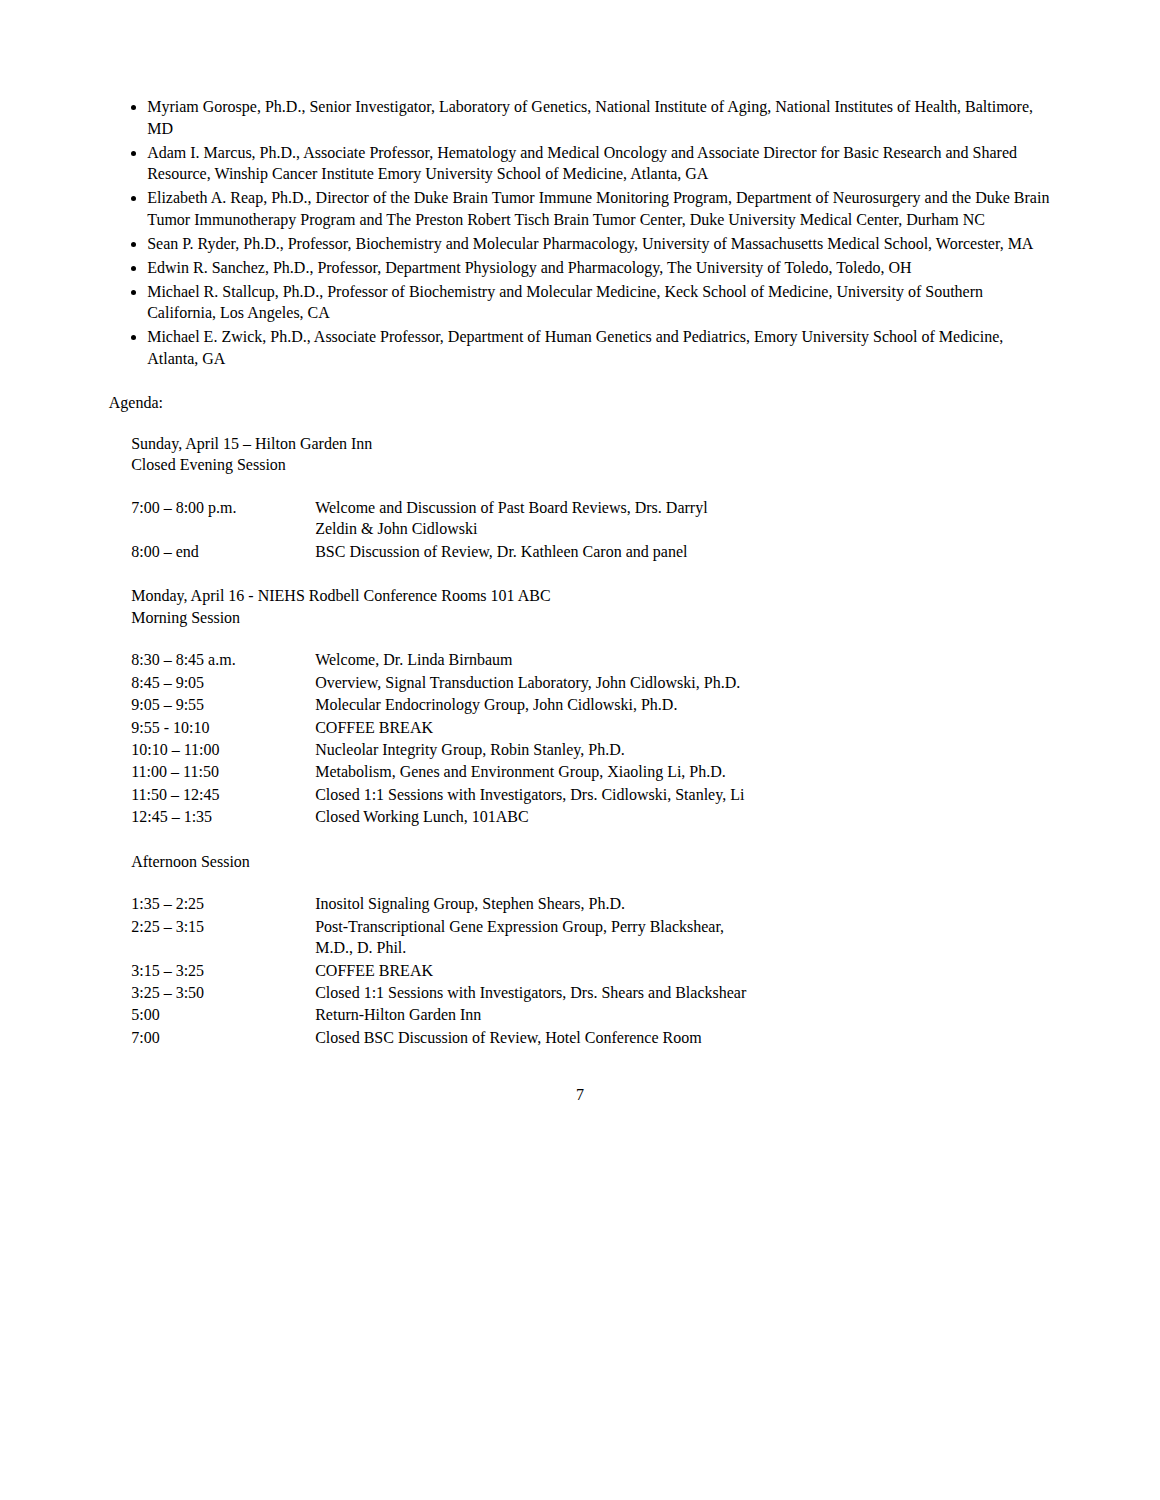Myriam Gorospe, Ph.D., Senior Investigator, Laboratory of Genetics, National Institute of Aging, National Institutes of Health, Baltimore, MD
Adam I. Marcus, Ph.D., Associate Professor, Hematology and Medical Oncology and Associate Director for Basic Research and Shared Resource, Winship Cancer Institute Emory University School of Medicine, Atlanta, GA
Elizabeth A. Reap, Ph.D., Director of the Duke Brain Tumor Immune Monitoring Program, Department of Neurosurgery and the Duke Brain Tumor Immunotherapy Program and The Preston Robert Tisch Brain Tumor Center, Duke University Medical Center, Durham NC
Sean P. Ryder, Ph.D., Professor, Biochemistry and Molecular Pharmacology, University of Massachusetts Medical School, Worcester, MA
Edwin R. Sanchez, Ph.D., Professor, Department Physiology and Pharmacology, The University of Toledo, Toledo, OH
Michael R. Stallcup, Ph.D., Professor of Biochemistry and Molecular Medicine, Keck School of Medicine, University of Southern California, Los Angeles, CA
Michael E. Zwick, Ph.D., Associate Professor, Department of Human Genetics and Pediatrics, Emory University School of Medicine, Atlanta, GA
Agenda:
Sunday, April 15 – Hilton Garden Inn
Closed Evening Session
| 7:00 – 8:00 p.m. | Welcome and Discussion of Past Board Reviews, Drs. Darryl Zeldin & John Cidlowski |
| 8:00 – end | BSC Discussion of Review, Dr. Kathleen Caron and panel |
Monday, April 16 - NIEHS Rodbell Conference Rooms 101 ABC
Morning Session
| 8:30 – 8:45 a.m. | Welcome, Dr. Linda Birnbaum |
| 8:45 – 9:05 | Overview, Signal Transduction Laboratory, John Cidlowski, Ph.D. |
| 9:05 – 9:55 | Molecular Endocrinology Group, John Cidlowski, Ph.D. |
| 9:55 - 10:10 | COFFEE BREAK |
| 10:10 – 11:00 | Nucleolar Integrity Group, Robin Stanley, Ph.D. |
| 11:00 – 11:50 | Metabolism, Genes and Environment Group, Xiaoling Li, Ph.D. |
| 11:50 – 12:45 | Closed 1:1 Sessions with Investigators, Drs. Cidlowski, Stanley, Li |
| 12:45 – 1:35 | Closed Working Lunch, 101ABC |
Afternoon Session
| 1:35 – 2:25 | Inositol Signaling Group, Stephen Shears, Ph.D. |
| 2:25 – 3:15 | Post-Transcriptional Gene Expression Group, Perry Blackshear, M.D., D. Phil. |
| 3:15 – 3:25 | COFFEE BREAK |
| 3:25 – 3:50 | Closed 1:1 Sessions with Investigators, Drs. Shears and Blackshear |
| 5:00 | Return-Hilton Garden Inn |
| 7:00 | Closed BSC Discussion of Review, Hotel Conference Room |
7